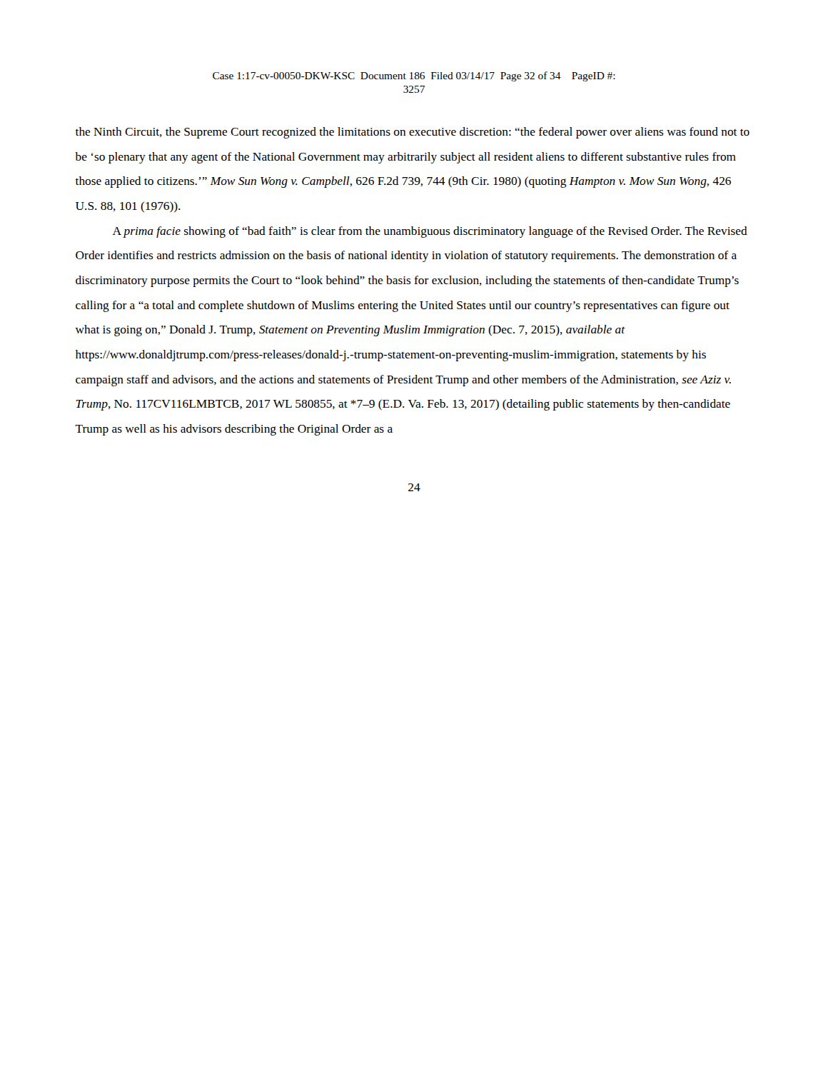Case 1:17-cv-00050-DKW-KSC Document 186 Filed 03/14/17 Page 32 of 34 PageID #:
3257
the Ninth Circuit, the Supreme Court recognized the limitations on executive discretion: “the federal power over aliens was found not to be ‘so plenary that any agent of the National Government may arbitrarily subject all resident aliens to different substantive rules from those applied to citizens.’” Mow Sun Wong v. Campbell, 626 F.2d 739, 744 (9th Cir. 1980) (quoting Hampton v. Mow Sun Wong, 426 U.S. 88, 101 (1976)).
A prima facie showing of “bad faith” is clear from the unambiguous discriminatory language of the Revised Order. The Revised Order identifies and restricts admission on the basis of national identity in violation of statutory requirements. The demonstration of a discriminatory purpose permits the Court to “look behind” the basis for exclusion, including the statements of then-candidate Trump’s calling for a “a total and complete shutdown of Muslims entering the United States until our country’s representatives can figure out what is going on,” Donald J. Trump, Statement on Preventing Muslim Immigration (Dec. 7, 2015), available at https://www.donaldjtrump.com/press-releases/donald-j.-trump-statement-on-preventing-muslim-immigration, statements by his campaign staff and advisors, and the actions and statements of President Trump and other members of the Administration, see Aziz v. Trump, No. 117CV116LMBTCB, 2017 WL 580855, at *7–9 (E.D. Va. Feb. 13, 2017) (detailing public statements by then-candidate Trump as well as his advisors describing the Original Order as a
24